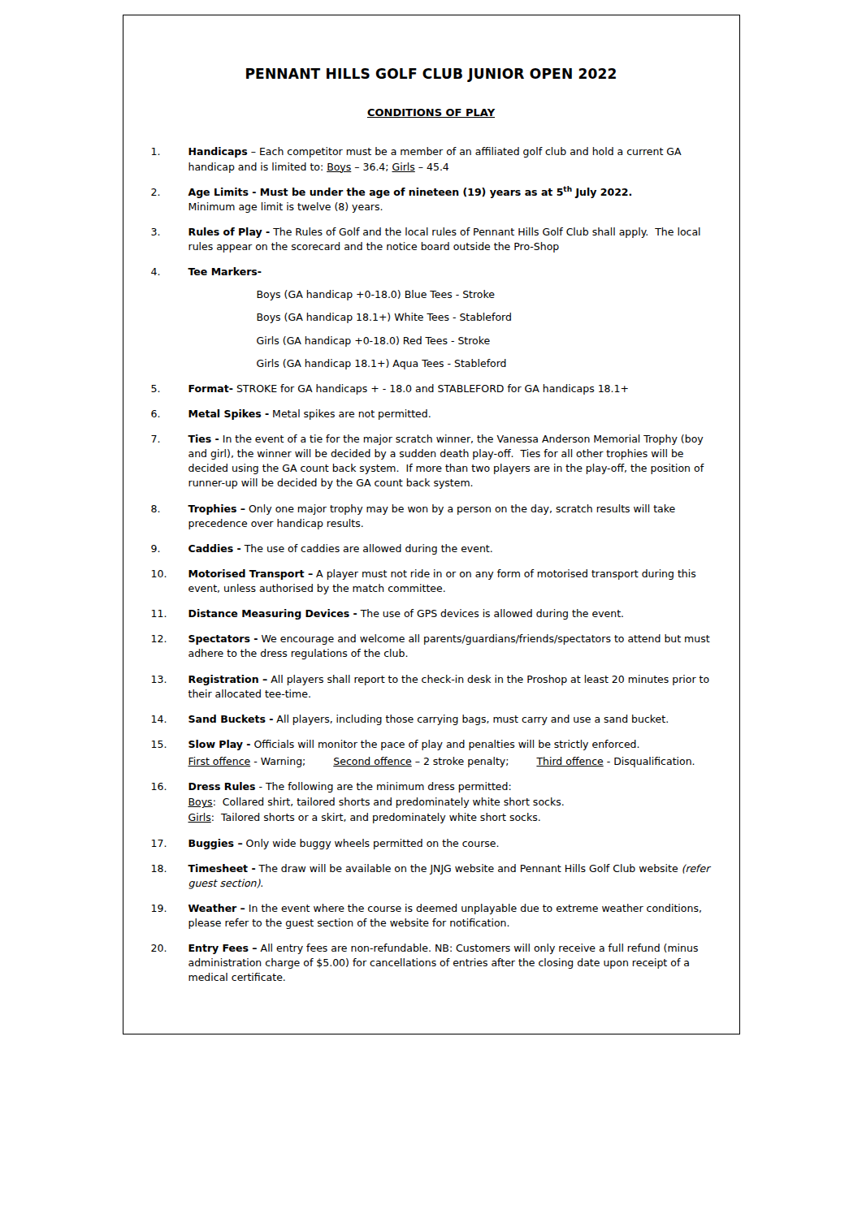PENNANT HILLS GOLF CLUB JUNIOR OPEN 2022
CONDITIONS OF PLAY
Handicaps – Each competitor must be a member of an affiliated golf club and hold a current GA handicap and is limited to: Boys – 36.4; Girls – 45.4
Age Limits - Must be under the age of nineteen (19) years as at 5th July 2022.
Minimum age limit is twelve (8) years.
Rules of Play - The Rules of Golf and the local rules of Pennant Hills Golf Club shall apply. The local rules appear on the scorecard and the notice board outside the Pro-Shop
Tee Markers-
Boys (GA handicap +0-18.0) Blue Tees - Stroke
Boys (GA handicap 18.1+) White Tees - Stableford
Girls (GA handicap +0-18.0) Red Tees - Stroke
Girls (GA handicap 18.1+) Aqua Tees - Stableford
Format- STROKE for GA handicaps + - 18.0 and STABLEFORD for GA handicaps 18.1+
Metal Spikes - Metal spikes are not permitted.
Ties - In the event of a tie for the major scratch winner, the Vanessa Anderson Memorial Trophy (boy and girl), the winner will be decided by a sudden death play-off. Ties for all other trophies will be decided using the GA count back system. If more than two players are in the play-off, the position of runner-up will be decided by the GA count back system.
Trophies – Only one major trophy may be won by a person on the day, scratch results will take precedence over handicap results.
Caddies - The use of caddies are allowed during the event.
Motorised Transport – A player must not ride in or on any form of motorised transport during this event, unless authorised by the match committee.
Distance Measuring Devices - The use of GPS devices is allowed during the event.
Spectators - We encourage and welcome all parents/guardians/friends/spectators to attend but must adhere to the dress regulations of the club.
Registration – All players shall report to the check-in desk in the Proshop at least 20 minutes prior to their allocated tee-time.
Sand Buckets - All players, including those carrying bags, must carry and use a sand bucket.
Slow Play - Officials will monitor the pace of play and penalties will be strictly enforced.
First offence - Warning; Second offence – 2 stroke penalty; Third offence - Disqualification.
Dress Rules - The following are the minimum dress permitted:
Boys: Collared shirt, tailored shorts and predominately white short socks.
Girls: Tailored shorts or a skirt, and predominately white short socks.
Buggies – Only wide buggy wheels permitted on the course.
Timesheet - The draw will be available on the JNJG website and Pennant Hills Golf Club website (refer guest section).
Weather – In the event where the course is deemed unplayable due to extreme weather conditions, please refer to the guest section of the website for notification.
Entry Fees – All entry fees are non-refundable. NB: Customers will only receive a full refund (minus administration charge of $5.00) for cancellations of entries after the closing date upon receipt of a medical certificate.